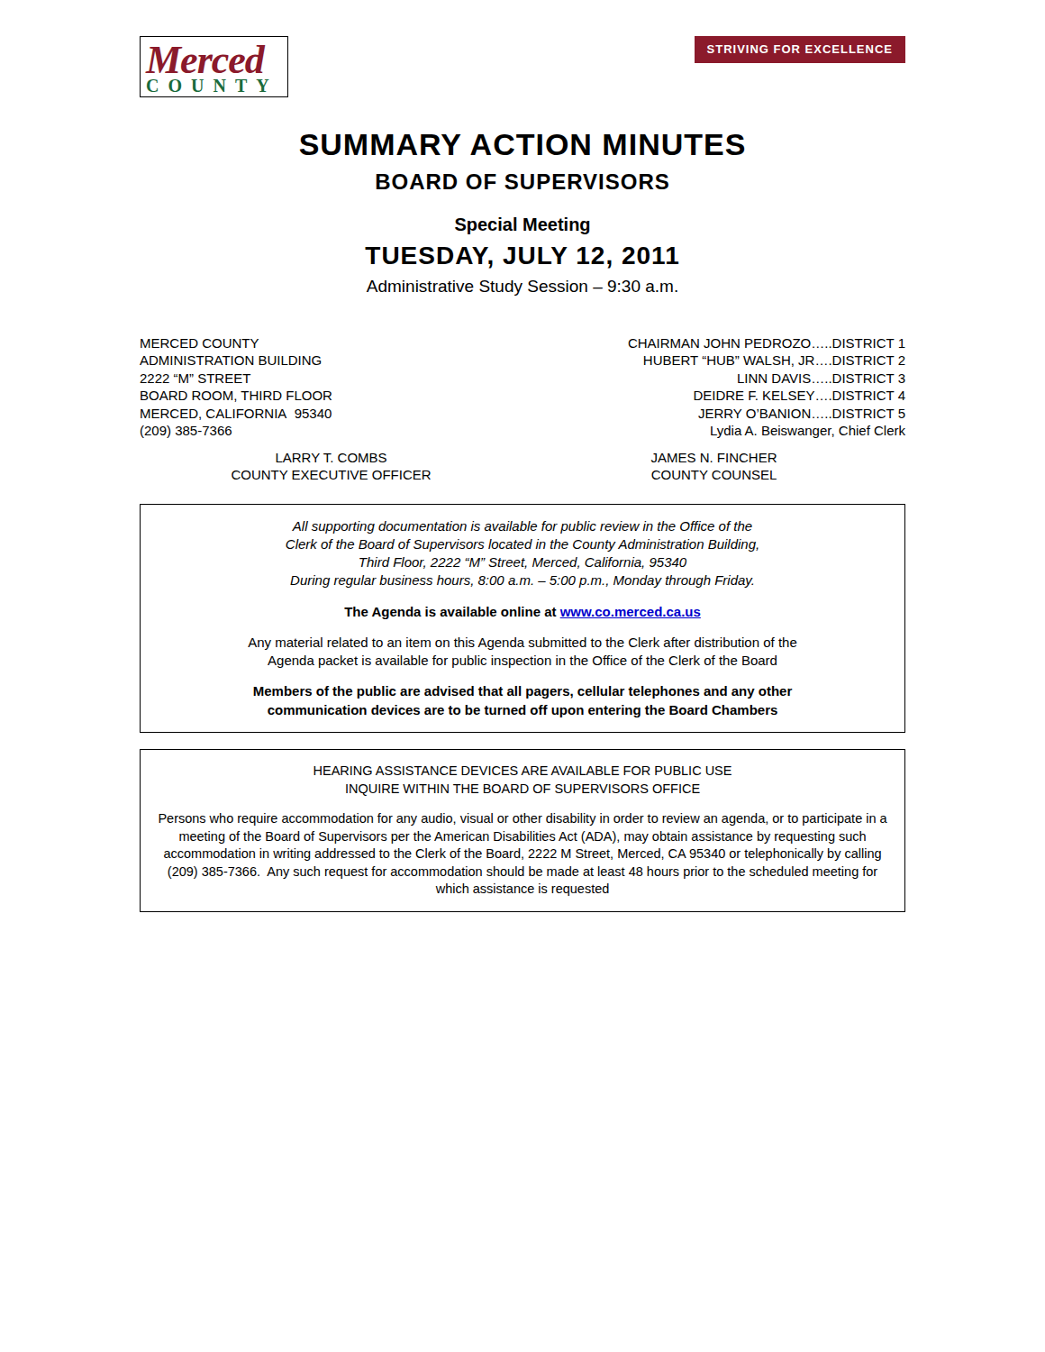Merced
COUNTY
STRIVING FOR EXCELLENCE
SUMMARY ACTION MINUTES
BOARD OF SUPERVISORS
Special Meeting
TUESDAY, JULY 12, 2011
Administrative Study Session – 9:30 a.m.
| MERCED COUNTY ADMINISTRATION BUILDING 2222 “M” STREET BOARD ROOM, THIRD FLOOR MERCED, CALIFORNIA 95340 (209) 385-7366 | CHAIRMAN JOHN PEDROZO…..DISTRICT 1 HUBERT “HUB” WALSH, JR….DISTRICT 2 LINN DAVIS…..DISTRICT 3 DEIDRE F. KELSEY….DISTRICT 4 JERRY O’BANION…..DISTRICT 5 Lydia A. Beiswanger, Chief Clerk |
| LARRY T. COMBS | JAMES N. FINCHER |
| COUNTY EXECUTIVE OFFICER | COUNTY COUNSEL |
All supporting documentation is available for public review in the Office of the
Clerk of the Board of Supervisors located in the County Administration Building,
Third Floor, 2222 “M” Street, Merced, California, 95340
During regular business hours, 8:00 a.m. – 5:00 p.m., Monday through Friday.
The Agenda is available online at www.co.merced.ca.us
Any material related to an item on this Agenda submitted to the Clerk after distribution of the
Agenda packet is available for public inspection in the Office of the Clerk of the Board
Members of the public are advised that all pagers, cellular telephones and any other
communication devices are to be turned off upon entering the Board Chambers
HEARING ASSISTANCE DEVICES ARE AVAILABLE FOR PUBLIC USE
INQUIRE WITHIN THE BOARD OF SUPERVISORS OFFICE
Persons who require accommodation for any audio, visual or other disability in order to review an agenda, or to participate in a meeting of the Board of Supervisors per the American Disabilities Act (ADA), may obtain assistance by requesting such accommodation in writing addressed to the Clerk of the Board, 2222 M Street, Merced, CA 95340 or telephonically by calling (209) 385-7366. Any such request for accommodation should be made at least 48 hours prior to the scheduled meeting for which assistance is requested